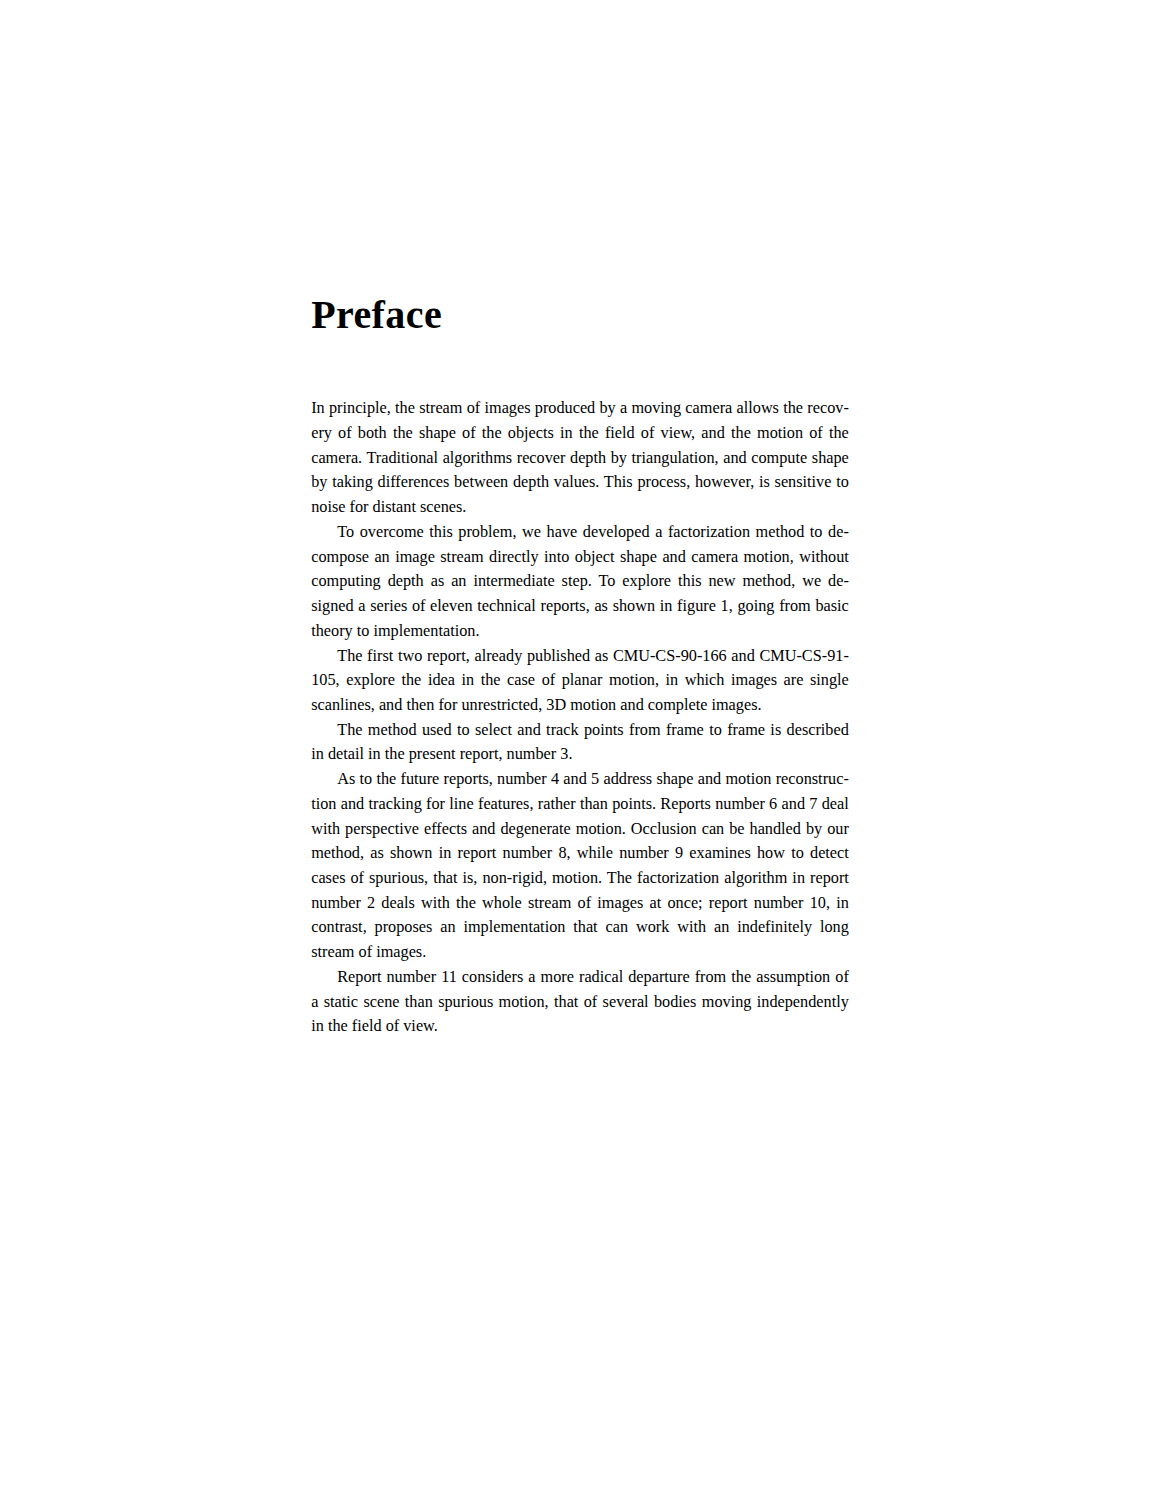Preface
In principle, the stream of images produced by a moving camera allows the recovery of both the shape of the objects in the field of view, and the motion of the camera. Traditional algorithms recover depth by triangulation, and compute shape by taking differences between depth values. This process, however, is sensitive to noise for distant scenes.
To overcome this problem, we have developed a factorization method to decompose an image stream directly into object shape and camera motion, without computing depth as an intermediate step. To explore this new method, we designed a series of eleven technical reports, as shown in figure 1, going from basic theory to implementation.
The first two report, already published as CMU-CS-90-166 and CMU-CS-91-105, explore the idea in the case of planar motion, in which images are single scanlines, and then for unrestricted, 3D motion and complete images.
The method used to select and track points from frame to frame is described in detail in the present report, number 3.
As to the future reports, number 4 and 5 address shape and motion reconstruction and tracking for line features, rather than points. Reports number 6 and 7 deal with perspective effects and degenerate motion. Occlusion can be handled by our method, as shown in report number 8, while number 9 examines how to detect cases of spurious, that is, non-rigid, motion. The factorization algorithm in report number 2 deals with the whole stream of images at once; report number 10, in contrast, proposes an implementation that can work with an indefinitely long stream of images.
Report number 11 considers a more radical departure from the assumption of a static scene than spurious motion, that of several bodies moving independently in the field of view.